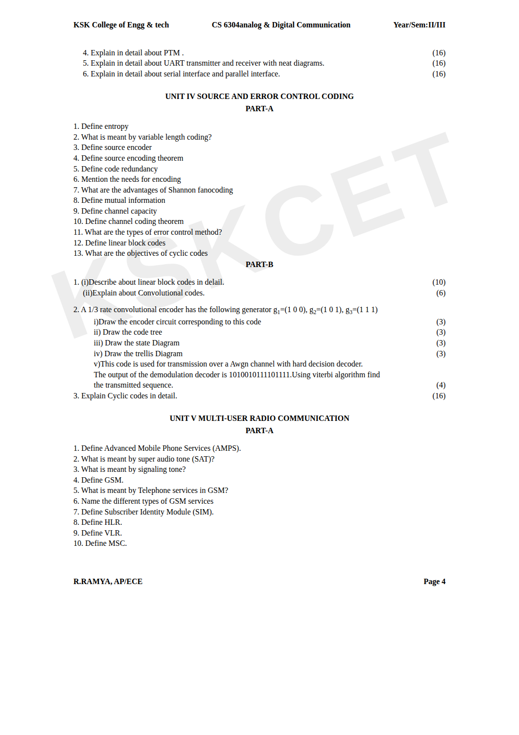KSKCET
KSK College of Engg & tech CS 6304analog & Digital Communication Year/Sem:II/III
4. Explain in detail about PTM .(16)
5. Explain in detail about UART transmitter and receiver with neat diagrams.(16)
6. Explain in detail about serial interface and parallel interface.(16)
UNIT IV SOURCE AND ERROR CONTROL CODING
PART-A
1. Define entropy
2. What is meant by variable length coding?
3. Define source encoder
4. Define source encoding theorem
5. Define code redundancy
6. Mention the needs for encoding
7. What are the advantages of Shannon fanocoding
8. Define mutual information
9. Define channel capacity
10. Define channel coding theorem
11. What are the types of error control method?
12. Define linear block codes
13. What are the objectives of cyclic codes
PART-B
1. (i)Describe about linear block codes in delail.(10)
(ii)Explain about Convolutional codes.(6)
2. A 1/3 rate convolutional encoder has the following generator g1=(1 0 0), g2=(1 0 1), g3=(1 1 1)
i)Draw the encoder circuit corresponding to this code(3)
ii) Draw the code tree(3)
iii) Draw the state Diagram(3)
iv) Draw the trellis Diagram(3)
v)This code is used for transmission over a Awgn channel with hard decision decoder.
The output of the demodulation decoder is 1010010111101111.Using viterbi algorithm find
the transmitted sequence.(4)
3. Explain Cyclic codes in detail.(16)
UNIT V MULTI-USER RADIO COMMUNICATION
PART-A
1. Define Advanced Mobile Phone Services (AMPS).
2. What is meant by super audio tone (SAT)?
3. What is meant by signaling tone?
4. Define GSM.
5. What is meant by Telephone services in GSM?
6. Name the different types of GSM services
7. Define Subscriber Identity Module (SIM).
8. Define HLR.
9. Define VLR.
10. Define MSC.
R.RAMYA, AP/ECE Page 4